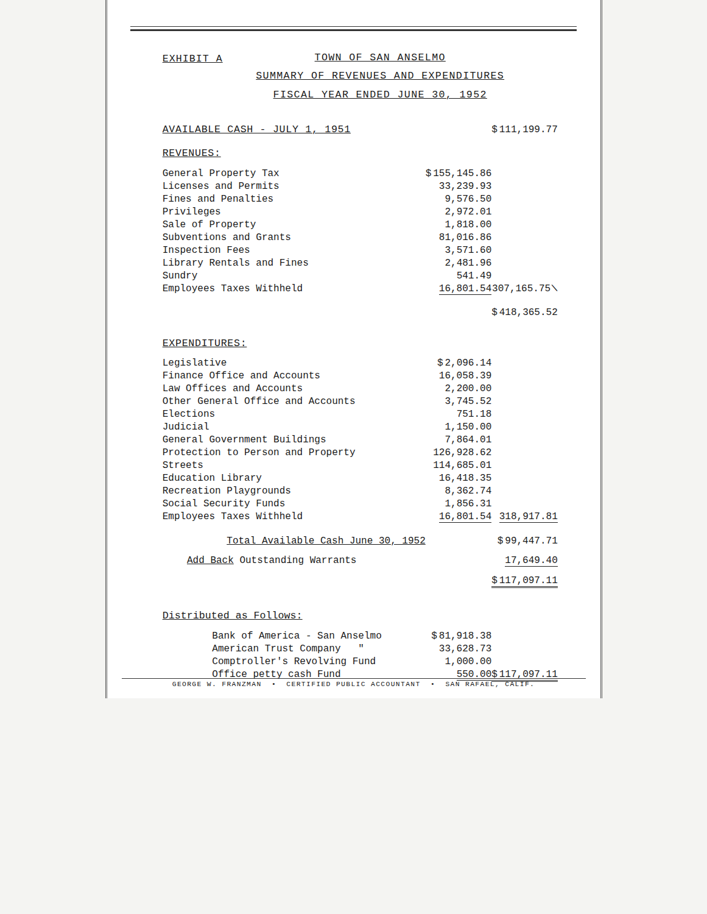EXHIBIT A
TOWN OF SAN ANSELMO
SUMMARY OF REVENUES AND EXPENDITURES
FISCAL YEAR ENDED JUNE 30, 1952
| AVAILABLE CASH - JULY 1, 1951 | | $ 111,199.77 |
| REVENUES: | | |
| General Property Tax | $ 155,145.86 | |
| Licenses and Permits | 33,239.93 | |
| Fines and Penalties | 9,576.50 | |
| Privileges | 2,972.01 | |
| Sale of Property | 1,818.00 | |
| Subventions and Grants | 81,016.86 | |
| Inspection Fees | 3,571.60 | |
| Library Rentals and Fines | 2,481.96 | |
| Sundry | 541.49 | |
| Employees Taxes Withheld | 16,801.54 | 307,165.75 \ |
| | | $ 418,365.52 |
| EXPENDITURES: | | |
| Legislative | $ 2,096.14 | |
| Finance Office and Accounts | 16,058.39 | |
| Law Offices and Accounts | 2,200.00 | |
| Other General Office and Accounts | 3,745.52 | |
| Elections | 751.18 | |
| Judicial | 1,150.00 | |
| General Government Buildings | 7,864.01 | |
| Protection to Person and Property | 126,928.62 | |
| Streets | 114,685.01 | |
| Education Library | 16,418.35 | |
| Recreation Playgrounds | 8,362.74 | |
| Social Security Funds | 1,856.31 | |
| Employees Taxes Withheld | 16,801.54 | 318,917.81 |
| Total Available Cash June 30, 1952 | | $ 99,447.71 |
| Add Back Outstanding Warrants | | 17,649.40 |
| | | $ 117,097.11 |
| Distributed as Follows: | | |
| Bank of America - San Anselmo | $ 81,918.38 | |
| American Trust Company " | 33,628.73 | |
| Comptroller's Revolving Fund | 1,000.00 | |
| Office petty cash Fund | 550.00 | $ 117,097.11 |
GEORGE W. FRANZMAN • CERTIFIED PUBLIC ACCOUNTANT • SAN RAFAEL, CALIF.